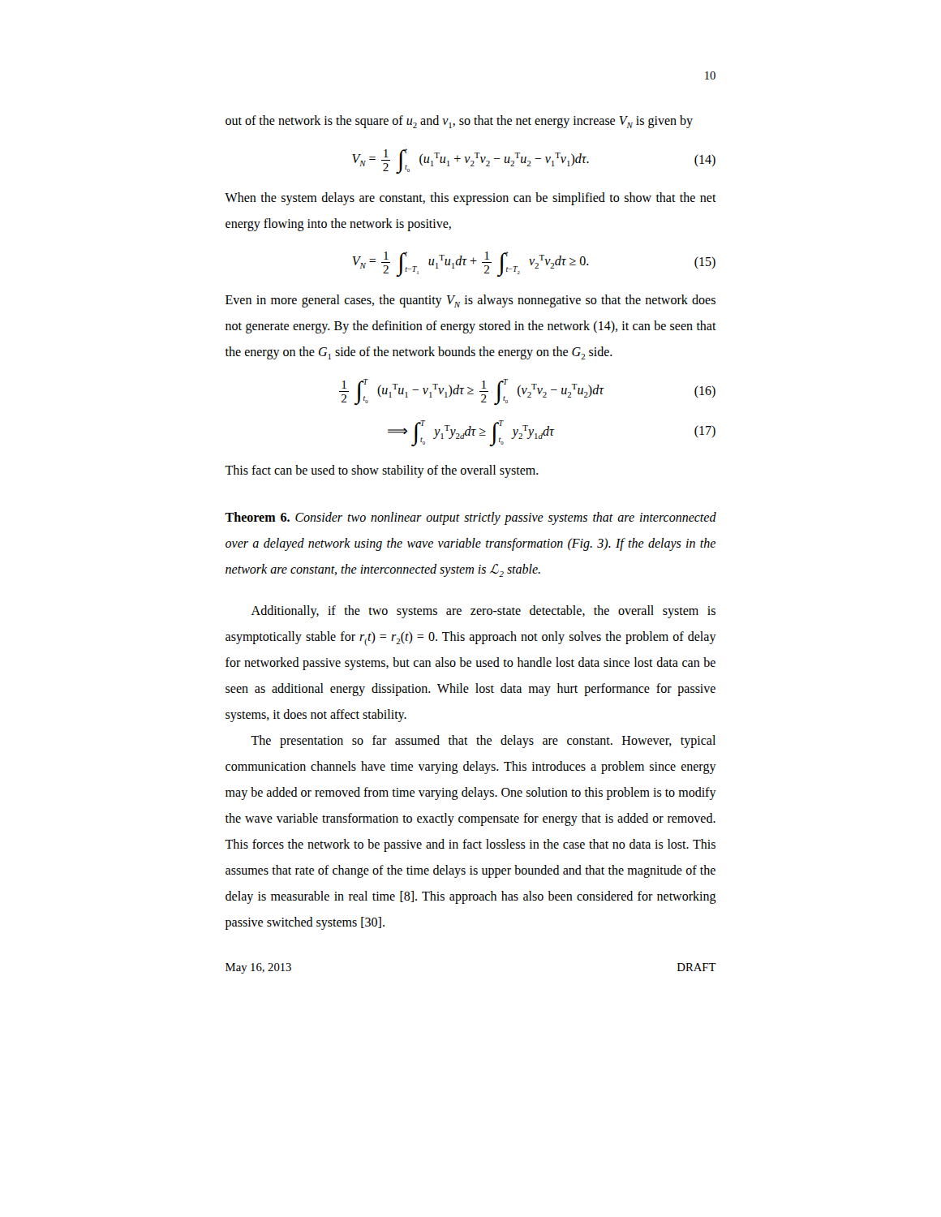10
out of the network is the square of u2 and v1, so that the net energy increase VN is given by
VN = 12 ∫tt0 (u1Tu1 + v2Tv2 − u2Tu2 − v1Tv1)dτ.
(14)
When the system delays are constant, this expression can be simplified to show that the net energy flowing into the network is positive,
VN = 12 ∫tt−T1 u1Tu1dτ + 12 ∫tt−T2 v2Tv2dτ ≥ 0.
(15)
Even in more general cases, the quantity VN is always nonnegative so that the network does not generate energy. By the definition of energy stored in the network (14), it can be seen that the energy on the G1 side of the network bounds the energy on the G2 side.
12 ∫Tt0 (u1Tu1 − v1Tv1)dτ ≥ 12 ∫Tt0 (v2Tv2 − u2Tu2)dτ
(16)
⟹ ∫Tt0 y1Ty2ddτ ≥ ∫Tt0 y2Ty1ddτ
(17)
This fact can be used to show stability of the overall system.
Theorem 6. Consider two nonlinear output strictly passive systems that are interconnected over a delayed network using the wave variable transformation (Fig. 3). If the delays in the network are constant, the interconnected system is ℒ2 stable.
Additionally, if the two systems are zero-state detectable, the overall system is asymptotically stable for r(t) = r2(t) = 0. This approach not only solves the problem of delay for networked passive systems, but can also be used to handle lost data since lost data can be seen as additional energy dissipation. While lost data may hurt performance for passive systems, it does not affect stability.
The presentation so far assumed that the delays are constant. However, typical communication channels have time varying delays. This introduces a problem since energy may be added or removed from time varying delays. One solution to this problem is to modify the wave variable transformation to exactly compensate for energy that is added or removed. This forces the network to be passive and in fact lossless in the case that no data is lost. This assumes that rate of change of the time delays is upper bounded and that the magnitude of the delay is measurable in real time [8]. This approach has also been considered for networking passive switched systems [30].
May 16, 2013
DRAFT